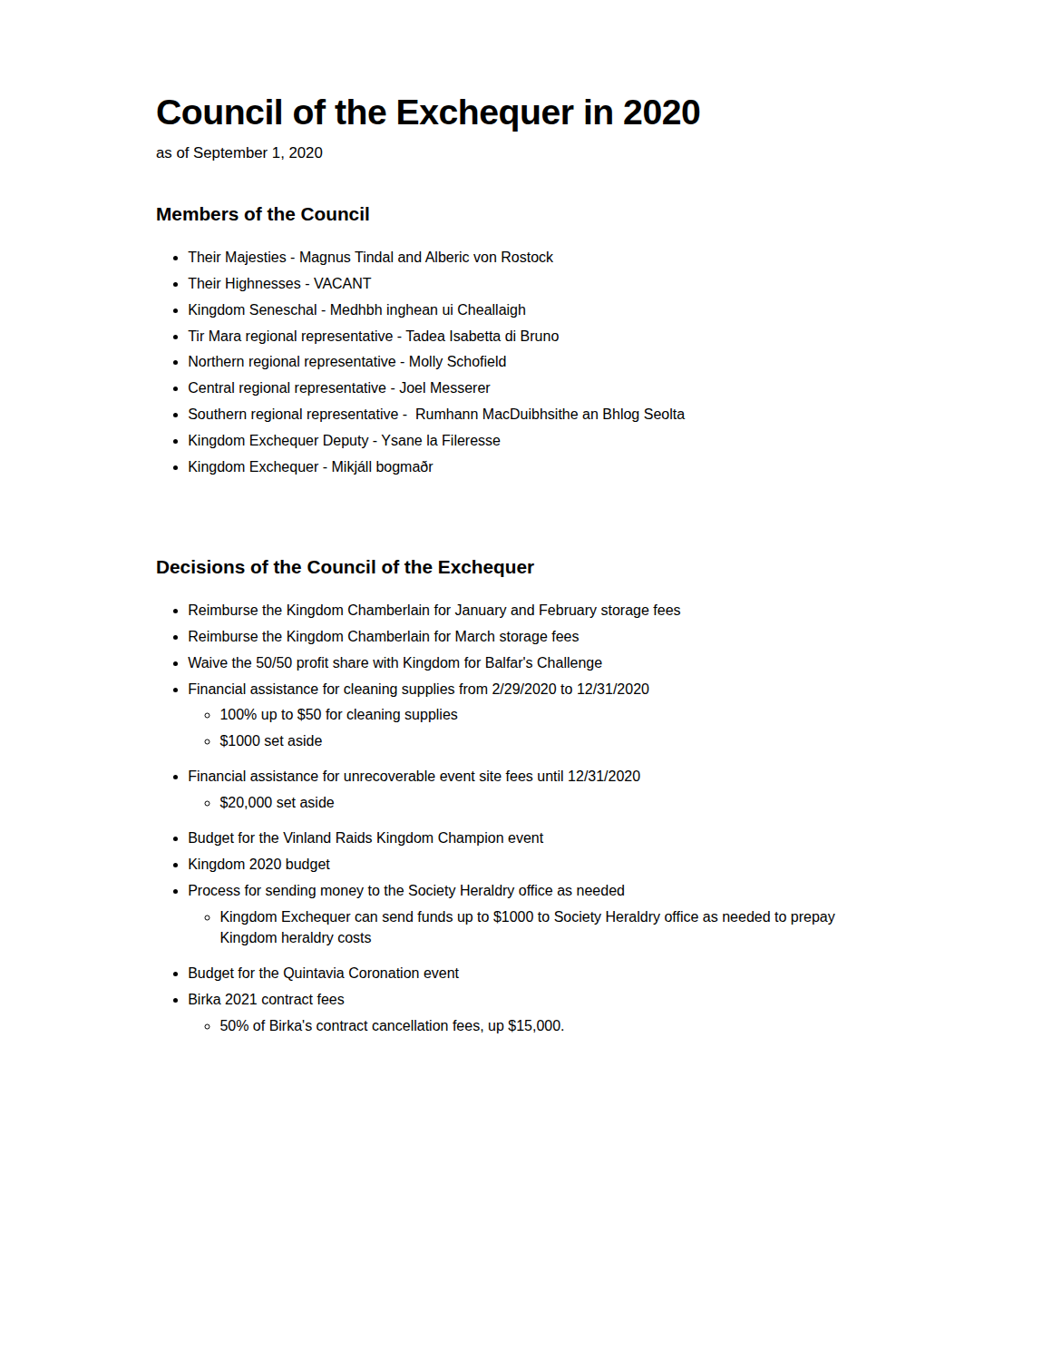Council of the Exchequer in 2020
as of September 1, 2020
Members of the Council
Their Majesties - Magnus Tindal and Alberic von Rostock
Their Highnesses - VACANT
Kingdom Seneschal - Medhbh inghean ui Cheallaigh
Tir Mara regional representative - Tadea Isabetta di Bruno
Northern regional representative - Molly Schofield
Central regional representative - Joel Messerer
Southern regional representative - Rumhann MacDuibhsithe an Bhlog Seolta
Kingdom Exchequer Deputy - Ysane la Fileresse
Kingdom Exchequer - Mikjáll bogmaðr
Decisions of the Council of the Exchequer
Reimburse the Kingdom Chamberlain for January and February storage fees
Reimburse the Kingdom Chamberlain for March storage fees
Waive the 50/50 profit share with Kingdom for Balfar's Challenge
Financial assistance for cleaning supplies from 2/29/2020 to 12/31/2020
100% up to $50 for cleaning supplies
$1000 set aside
Financial assistance for unrecoverable event site fees until 12/31/2020
$20,000 set aside
Budget for the Vinland Raids Kingdom Champion event
Kingdom 2020 budget
Process for sending money to the Society Heraldry office as needed
Kingdom Exchequer can send funds up to $1000 to Society Heraldry office as needed to prepay Kingdom heraldry costs
Budget for the Quintavia Coronation event
Birka 2021 contract fees
50% of Birka's contract cancellation fees, up $15,000.